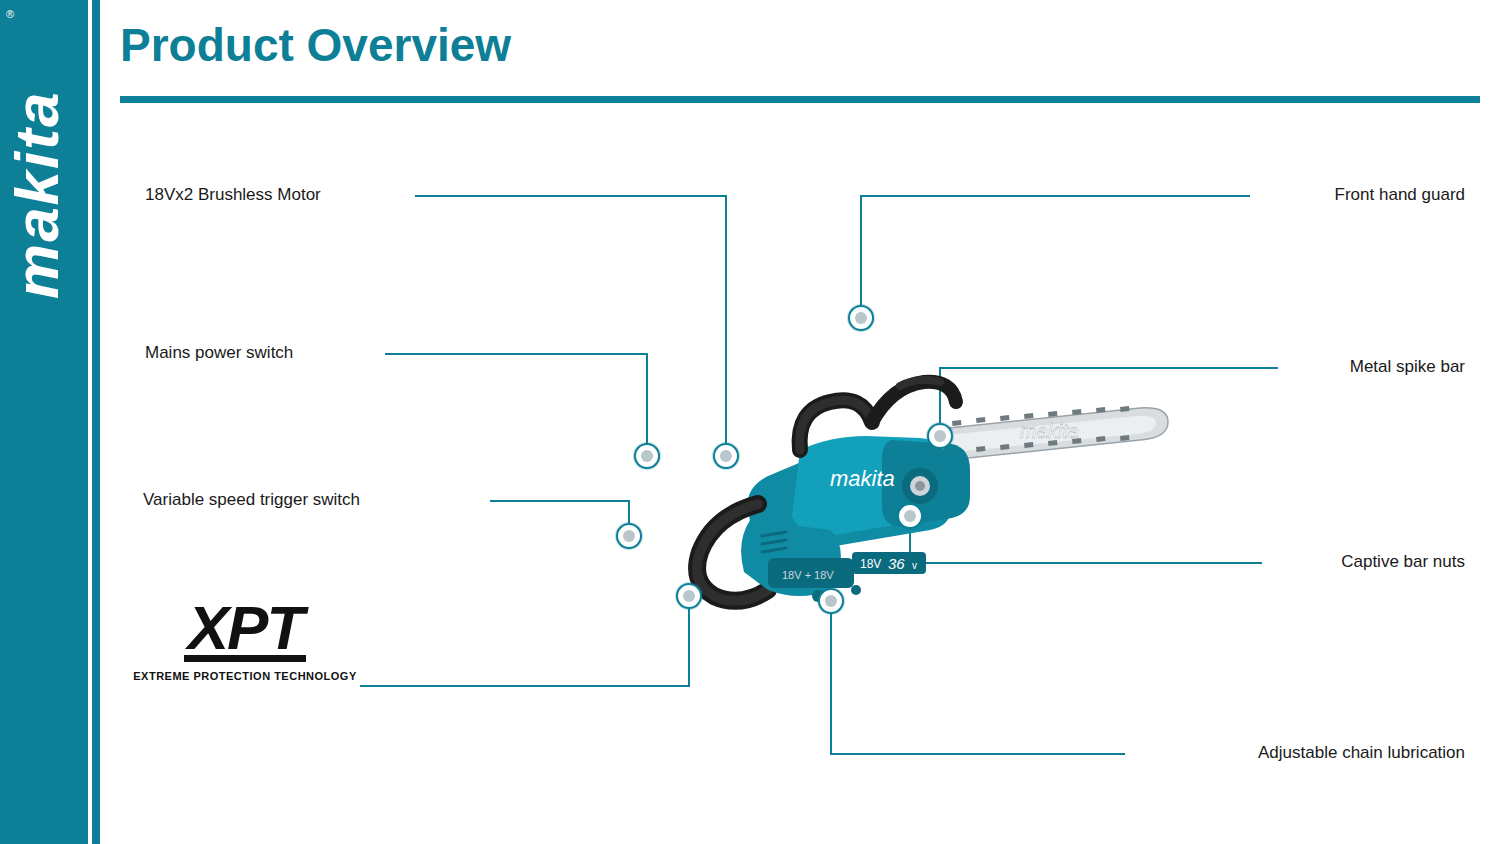®
makita
Product Overview
makita makita 18V + 18V 18V 36 v
18Vx2 Brushless Motor
Mains power switch
Variable speed trigger switch
Front hand guard
Metal spike bar
Captive bar nuts
Adjustable chain lubrication
XPT
EXTREME PROTECTION TECHNOLOGY